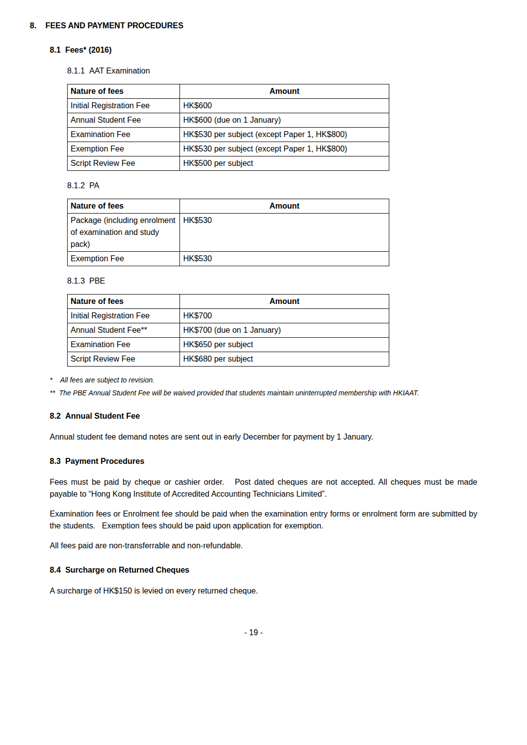8. FEES AND PAYMENT PROCEDURES
8.1 Fees* (2016)
8.1.1 AAT Examination
| Nature of fees | Amount |
| --- | --- |
| Initial Registration Fee | HK$600 |
| Annual Student Fee | HK$600 (due on 1 January) |
| Examination Fee | HK$530 per subject (except Paper 1, HK$800) |
| Exemption Fee | HK$530 per subject (except Paper 1, HK$800) |
| Script Review Fee | HK$500 per subject |
8.1.2 PA
| Nature of fees | Amount |
| --- | --- |
| Package (including enrolment of examination and study pack) | HK$530 |
| Exemption Fee | HK$530 |
8.1.3 PBE
| Nature of fees | Amount |
| --- | --- |
| Initial Registration Fee | HK$700 |
| Annual Student Fee** | HK$700 (due on 1 January) |
| Examination Fee | HK$650 per subject |
| Script Review Fee | HK$680 per subject |
* All fees are subject to revision.
** The PBE Annual Student Fee will be waived provided that students maintain uninterrupted membership with HKIAAT.
8.2 Annual Student Fee
Annual student fee demand notes are sent out in early December for payment by 1 January.
8.3 Payment Procedures
Fees must be paid by cheque or cashier order. Post dated cheques are not accepted. All cheques must be made payable to “Hong Kong Institute of Accredited Accounting Technicians Limited”.
Examination fees or Enrolment fee should be paid when the examination entry forms or enrolment form are submitted by the students. Exemption fees should be paid upon application for exemption.
All fees paid are non-transferrable and non-refundable.
8.4 Surcharge on Returned Cheques
A surcharge of HK$150 is levied on every returned cheque.
- 19 -